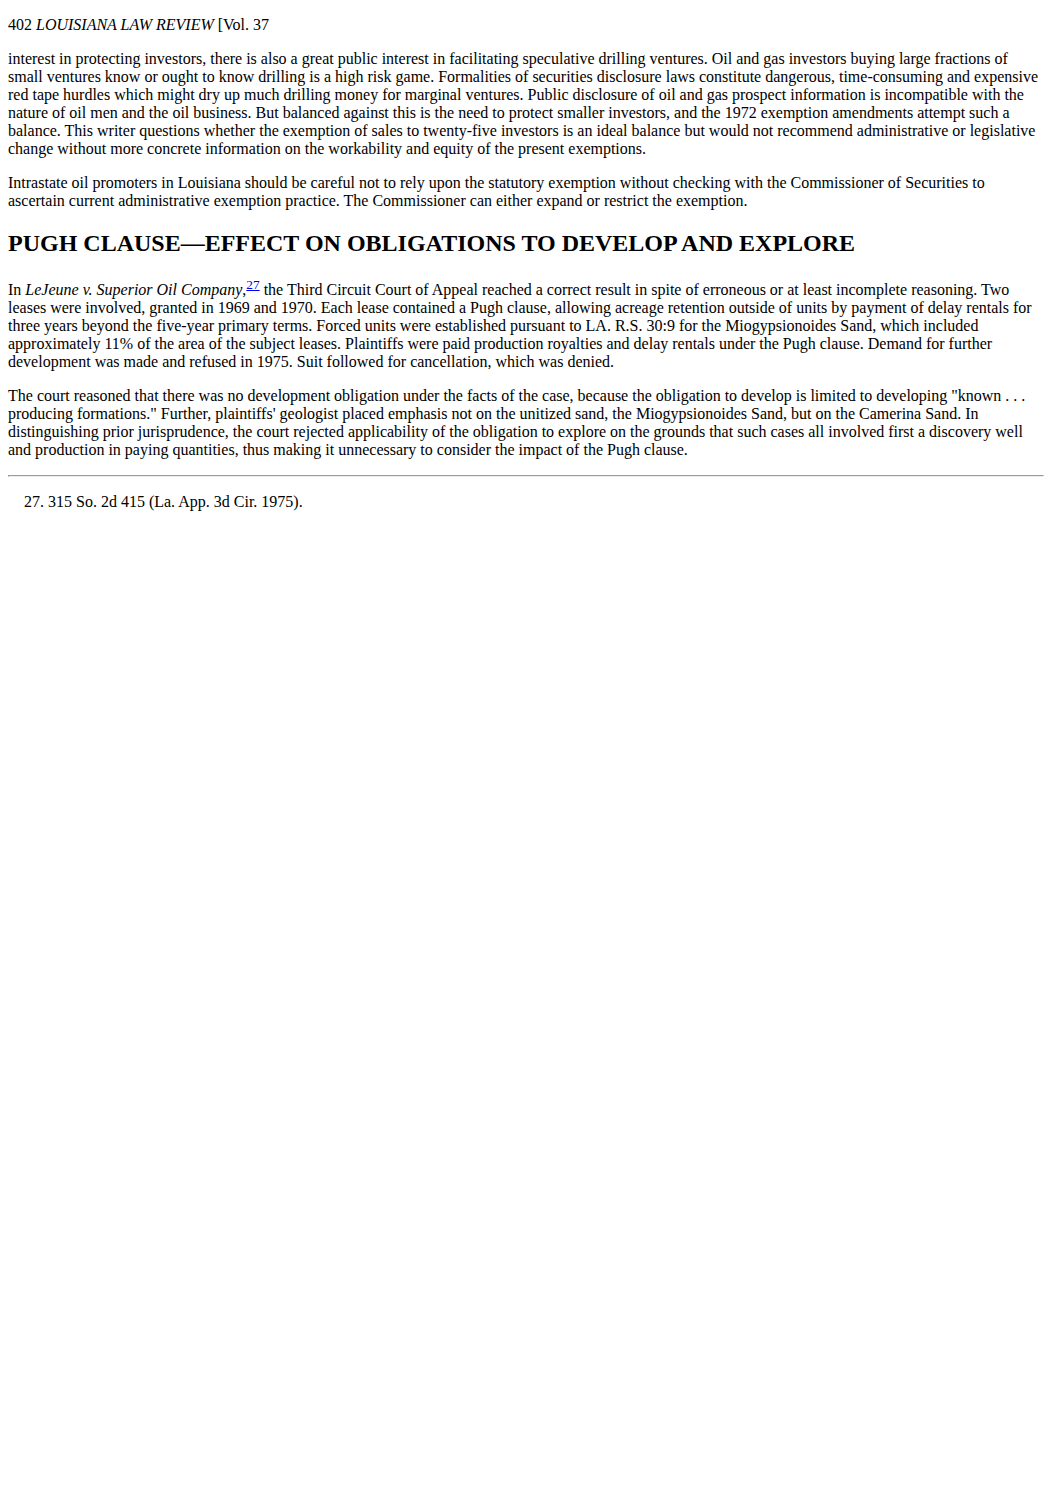402 LOUISIANA LAW REVIEW [Vol. 37
interest in protecting investors, there is also a great public interest in facilitating speculative drilling ventures. Oil and gas investors buying large fractions of small ventures know or ought to know drilling is a high risk game. Formalities of securities disclosure laws constitute dangerous, time-consuming and expensive red tape hurdles which might dry up much drilling money for marginal ventures. Public disclosure of oil and gas prospect information is incompatible with the nature of oil men and the oil business. But balanced against this is the need to protect smaller investors, and the 1972 exemption amendments attempt such a balance. This writer questions whether the exemption of sales to twenty-five investors is an ideal balance but would not recommend administrative or legislative change without more concrete information on the workability and equity of the present exemptions.
Intrastate oil promoters in Louisiana should be careful not to rely upon the statutory exemption without checking with the Commissioner of Securities to ascertain current administrative exemption practice. The Commissioner can either expand or restrict the exemption.
PUGH CLAUSE—EFFECT ON OBLIGATIONS TO DEVELOP AND EXPLORE
In LeJeune v. Superior Oil Company,27 the Third Circuit Court of Appeal reached a correct result in spite of erroneous or at least incomplete reasoning. Two leases were involved, granted in 1969 and 1970. Each lease contained a Pugh clause, allowing acreage retention outside of units by payment of delay rentals for three years beyond the five-year primary terms. Forced units were established pursuant to LA. R.S. 30:9 for the Miogypsionoides Sand, which included approximately 11% of the area of the subject leases. Plaintiffs were paid production royalties and delay rentals under the Pugh clause. Demand for further development was made and refused in 1975. Suit followed for cancellation, which was denied.
The court reasoned that there was no development obligation under the facts of the case, because the obligation to develop is limited to developing "known . . . producing formations." Further, plaintiffs' geologist placed emphasis not on the unitized sand, the Miogypsionoides Sand, but on the Camerina Sand. In distinguishing prior jurisprudence, the court rejected applicability of the obligation to explore on the grounds that such cases all involved first a discovery well and production in paying quantities, thus making it unnecessary to consider the impact of the Pugh clause.
315 So. 2d 415 (La. App. 3d Cir. 1975).